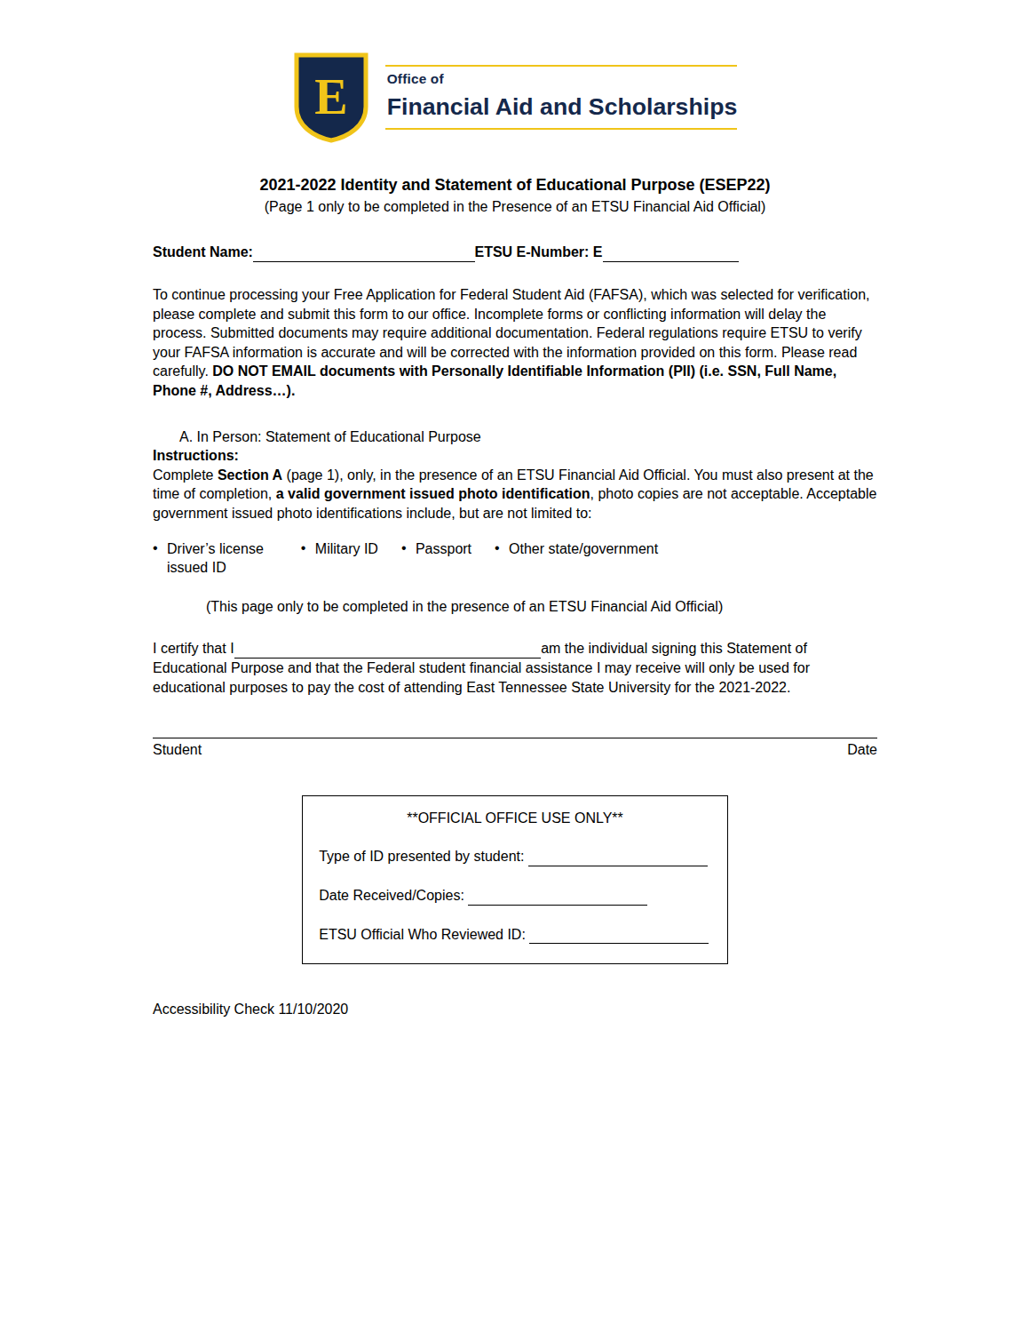E
Office of
Financial Aid and Scholarships
2021-2022 Identity and Statement of Educational Purpose (ESEP22)
(Page 1 only to be completed in the Presence of an ETSU Financial Aid Official)
Student Name: ETSU E-Number: E
To continue processing your Free Application for Federal Student Aid (FAFSA), which was selected for verification, please complete and submit this form to our office. Incomplete forms or conflicting information will delay the process. Submitted documents may require additional documentation. Federal regulations require ETSU to verify your FAFSA information is accurate and will be corrected with the information provided on this form. Please read carefully. DO NOT EMAIL documents with Personally Identifiable Information (PII) (i.e. SSN, Full Name, Phone #, Address…).
A. In Person: Statement of Educational Purpose
Instructions:
Complete Section A (page 1), only, in the presence of an ETSU Financial Aid Official. You must also present at the time of completion, a valid government issued photo identification, photo copies are not acceptable. Acceptable government issued photo identifications include, but are not limited to:
Driver’s license issued ID
Military ID
Passport
Other state/government
(This page only to be completed in the presence of an ETSU Financial Aid Official)
I certify that I am the individual signing this Statement of Educational Purpose and that the Federal student financial assistance I may receive will only be used for educational purposes to pay the cost of attending East Tennessee State University for the 2021-2022.
Student
Date
**OFFICIAL OFFICE USE ONLY**
Type of ID presented by student:
Date Received/Copies:
ETSU Official Who Reviewed ID:
Accessibility Check 11/10/2020